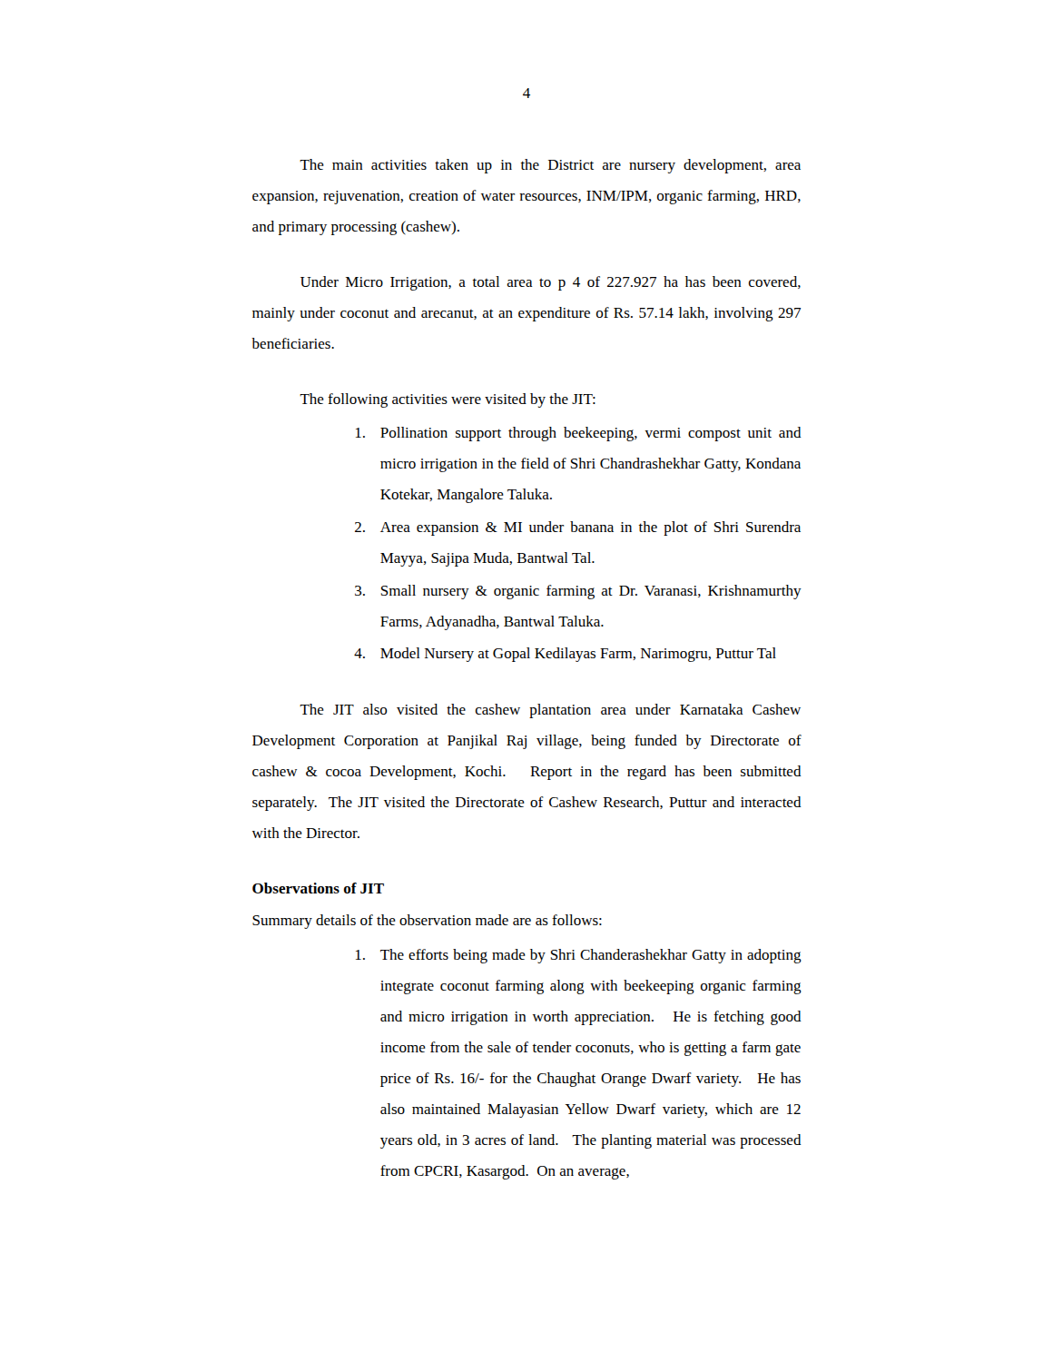4
The main activities taken up in the District are nursery development, area expansion, rejuvenation, creation of water resources, INM/IPM, organic farming, HRD, and primary processing (cashew).
Under Micro Irrigation, a total area to p 4 of 227.927 ha has been covered, mainly under coconut and arecanut, at an expenditure of Rs. 57.14 lakh, involving 297 beneficiaries.
The following activities were visited by the JIT:
Pollination support through beekeeping, vermi compost unit and micro irrigation in the field of Shri Chandrashekhar Gatty, Kondana Kotekar, Mangalore Taluka.
Area expansion & MI under banana in the plot of Shri Surendra Mayya, Sajipa Muda, Bantwal Tal.
Small nursery & organic farming at Dr. Varanasi, Krishnamurthy Farms, Adyanadha, Bantwal Taluka.
Model Nursery at Gopal Kedilayas Farm, Narimogru, Puttur Tal
The JIT also visited the cashew plantation area under Karnataka Cashew Development Corporation at Panjikal Raj village, being funded by Directorate of cashew & cocoa Development, Kochi. Report in the regard has been submitted separately. The JIT visited the Directorate of Cashew Research, Puttur and interacted with the Director.
Observations of JIT
Summary details of the observation made are as follows:
The efforts being made by Shri Chanderashekhar Gatty in adopting integrate coconut farming along with beekeeping organic farming and micro irrigation in worth appreciation. He is fetching good income from the sale of tender coconuts, who is getting a farm gate price of Rs. 16/- for the Chaughat Orange Dwarf variety. He has also maintained Malayasian Yellow Dwarf variety, which are 12 years old, in 3 acres of land. The planting material was processed from CPCRI, Kasargod. On an average,